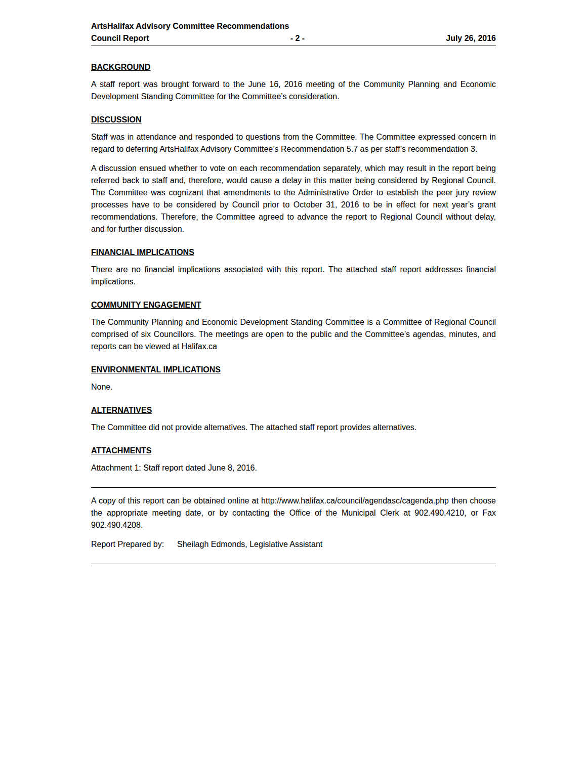ArtsHalifax Advisory Committee Recommendations
Council Report - 2 - July 26, 2016
BACKGROUND
A staff report was brought forward to the June 16, 2016 meeting of the Community Planning and Economic Development Standing Committee for the Committee’s consideration.
DISCUSSION
Staff was in attendance and responded to questions from the Committee. The Committee expressed concern in regard to deferring ArtsHalifax Advisory Committee’s Recommendation 5.7 as per staff’s recommendation 3.
A discussion ensued whether to vote on each recommendation separately, which may result in the report being referred back to staff and, therefore, would cause a delay in this matter being considered by Regional Council. The Committee was cognizant that amendments to the Administrative Order to establish the peer jury review processes have to be considered by Council prior to October 31, 2016 to be in effect for next year’s grant recommendations. Therefore, the Committee agreed to advance the report to Regional Council without delay, and for further discussion.
FINANCIAL IMPLICATIONS
There are no financial implications associated with this report. The attached staff report addresses financial implications.
COMMUNITY ENGAGEMENT
The Community Planning and Economic Development Standing Committee is a Committee of Regional Council comprised of six Councillors. The meetings are open to the public and the Committee’s agendas, minutes, and reports can be viewed at Halifax.ca
ENVIRONMENTAL IMPLICATIONS
None.
ALTERNATIVES
The Committee did not provide alternatives. The attached staff report provides alternatives.
ATTACHMENTS
Attachment 1: Staff report dated June 8, 2016.
A copy of this report can be obtained online at http://www.halifax.ca/council/agendasc/cagenda.php then choose the appropriate meeting date, or by contacting the Office of the Municipal Clerk at 902.490.4210, or Fax 902.490.4208.
Report Prepared by: Sheilagh Edmonds, Legislative Assistant